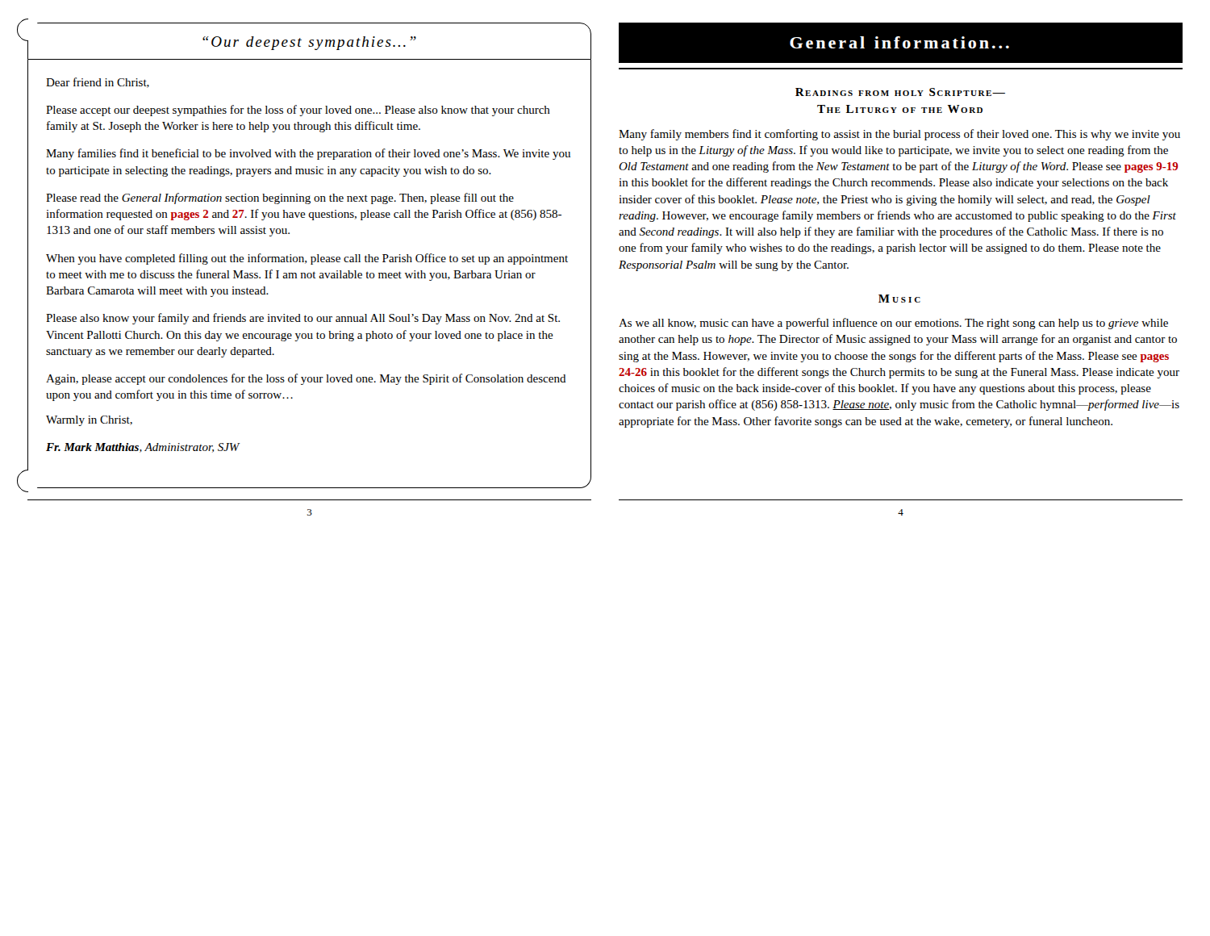“Our deepest sympathies…”
Dear friend in Christ,
Please accept our deepest sympathies for the loss of your loved one... Please also know that your church family at St. Joseph the Worker is here to help you through this difficult time.
Many families find it beneficial to be involved with the preparation of their loved one’s Mass. We invite you to participate in selecting the readings, prayers and music in any capacity you wish to do so.
Please read the General Information section beginning on the next page. Then, please fill out the information requested on pages 2 and 27. If you have questions, please call the Parish Office at (856) 858-1313 and one of our staff members will assist you.
When you have completed filling out the information, please call the Parish Office to set up an appointment to meet with me to discuss the funeral Mass. If I am not available to meet with you, Barbara Urian or Barbara Camarota will meet with you instead.
Please also know your family and friends are invited to our annual All Soul’s Day Mass on Nov. 2nd at St. Vincent Pallotti Church. On this day we encourage you to bring a photo of your loved one to place in the sanctuary as we remember our dearly departed.
Again, please accept our condolences for the loss of your loved one. May the Spirit of Consolation descend upon you and comfort you in this time of sorrow…
Warmly in Christ,
Fr. Mark Matthias, Administrator, SJW
3
General information...
Readings from holy Scripture—
The Liturgy of the Word
Many family members find it comforting to assist in the burial process of their loved one. This is why we invite you to help us in the Liturgy of the Mass. If you would like to participate, we invite you to select one reading from the Old Testament and one reading from the New Testament to be part of the Liturgy of the Word. Please see pages 9-19 in this booklet for the different readings the Church recommends. Please also indicate your selections on the back insider cover of this booklet. Please note, the Priest who is giving the homily will select, and read, the Gospel reading. However, we encourage family members or friends who are accustomed to public speaking to do the First and Second readings. It will also help if they are familiar with the procedures of the Catholic Mass. If there is no one from your family who wishes to do the readings, a parish lector will be assigned to do them. Please note the Responsorial Psalm will be sung by the Cantor.
Music
As we all know, music can have a powerful influence on our emotions. The right song can help us to grieve while another can help us to hope. The Director of Music assigned to your Mass will arrange for an organist and cantor to sing at the Mass. However, we invite you to choose the songs for the different parts of the Mass. Please see pages 24-26 in this booklet for the different songs the Church permits to be sung at the Funeral Mass. Please indicate your choices of music on the back inside-cover of this booklet. If you have any questions about this process, please contact our parish office at (856) 858-1313. Please note, only music from the Catholic hymnal—performed live—is appropriate for the Mass. Other favorite songs can be used at the wake, cemetery, or funeral luncheon.
4